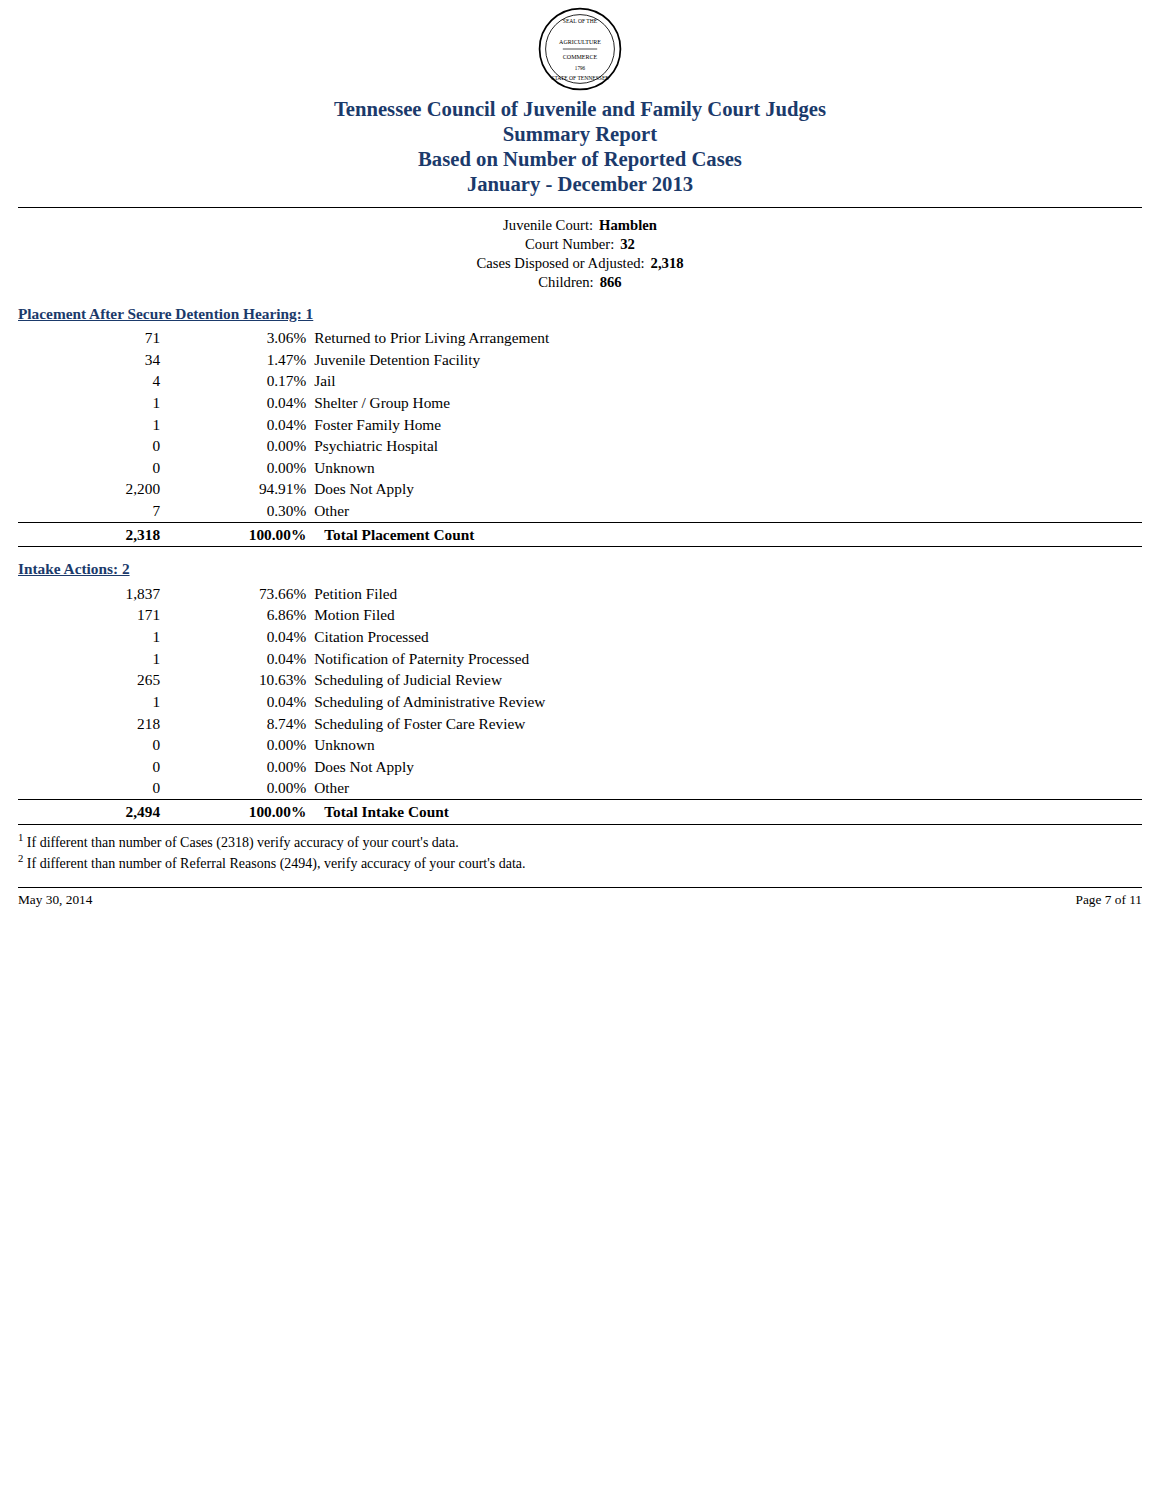SEAL OF THE STATE OF TENNESSEE AGRICULTURE COMMERCE 1796
Tennessee Council of Juvenile and Family Court Judges
Summary Report
Based on Number of Reported Cases
January - December 2013
Juvenile Court: Hamblen
Court Number: 32
Cases Disposed or Adjusted: 2,318
Children: 866
Placement After Secure Detention Hearing: 1
| 71 | 3.06% | Returned to Prior Living Arrangement |
| 34 | 1.47% | Juvenile Detention Facility |
| 4 | 0.17% | Jail |
| 1 | 0.04% | Shelter / Group Home |
| 1 | 0.04% | Foster Family Home |
| 0 | 0.00% | Psychiatric Hospital |
| 0 | 0.00% | Unknown |
| 2,200 | 94.91% | Does Not Apply |
| 7 | 0.30% | Other |
| 2,318 | 100.00% | Total Placement Count |
Intake Actions: 2
| 1,837 | 73.66% | Petition Filed |
| 171 | 6.86% | Motion Filed |
| 1 | 0.04% | Citation Processed |
| 1 | 0.04% | Notification of Paternity Processed |
| 265 | 10.63% | Scheduling of Judicial Review |
| 1 | 0.04% | Scheduling of Administrative Review |
| 218 | 8.74% | Scheduling of Foster Care Review |
| 0 | 0.00% | Unknown |
| 0 | 0.00% | Does Not Apply |
| 0 | 0.00% | Other |
| 2,494 | 100.00% | Total Intake Count |
1 If different than number of Cases (2318) verify accuracy of your court's data.
2 If different than number of Referral Reasons (2494), verify accuracy of your court's data.
May 30, 2014 Page 7 of 11